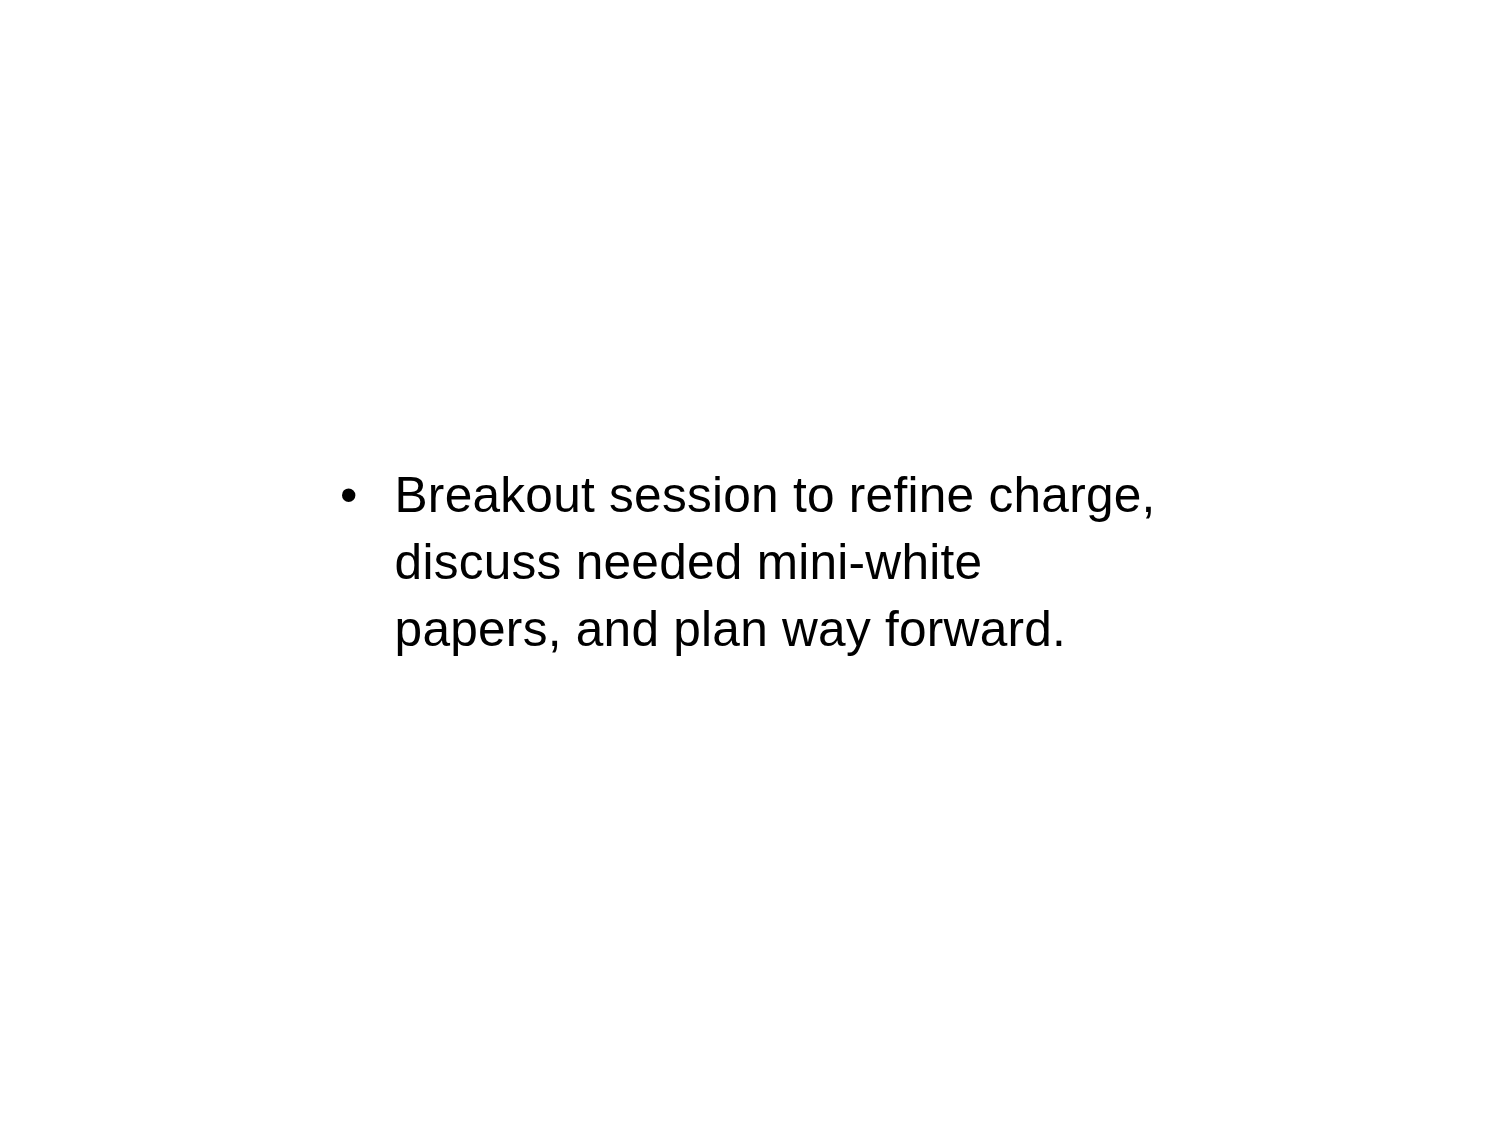Breakout session to refine charge, discuss needed mini-white papers, and plan way forward.